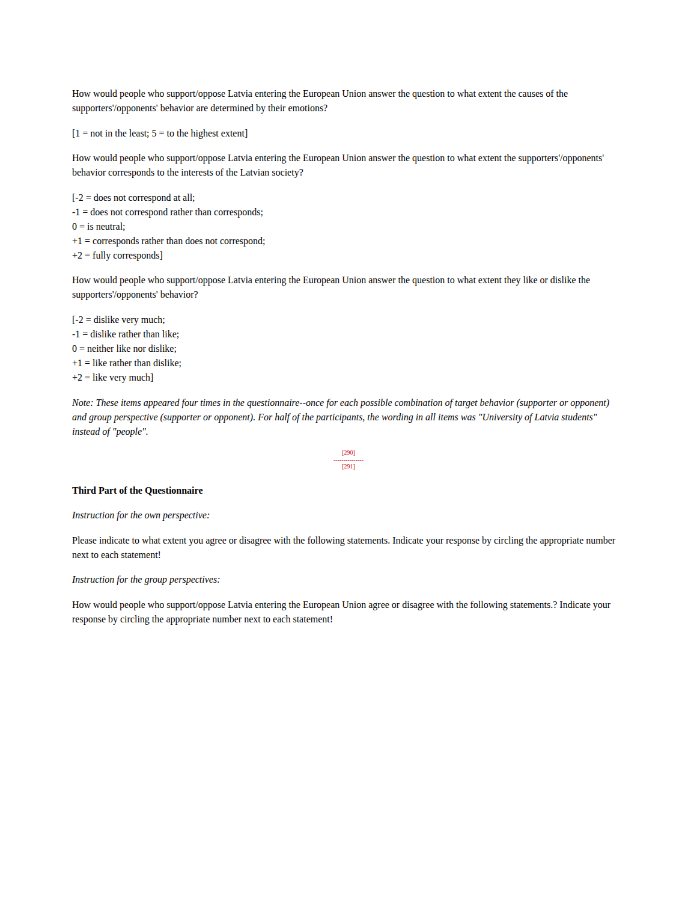How would people who support/oppose Latvia entering the European Union answer the question to what extent the causes of the supporters'/opponents' behavior are determined by their emotions?
[1 = not in the least; 5 = to the highest extent]
How would people who support/oppose Latvia entering the European Union answer the question to what extent the supporters'/opponents' behavior corresponds to the interests of the Latvian society?
[-2 = does not correspond at all; -1 = does not correspond rather than corresponds; 0 = is neutral; +1 = corresponds rather than does not correspond; +2 = fully corresponds]
How would people who support/oppose Latvia entering the European Union answer the question to what extent they like or dislike the supporters'/opponents' behavior?
[-2 = dislike very much; -1 = dislike rather than like; 0 = neither like nor dislike; +1 = like rather than dislike; +2 = like very much]
Note: These items appeared four times in the questionnaire--once for each possible combination of target behavior (supporter or opponent) and group perspective (supporter or opponent). For half of the participants, the wording in all items was "University of Latvia students" instead of "people".
[290] --------------- [291]
Third Part of the Questionnaire
Instruction for the own perspective:
Please indicate to what extent you agree or disagree with the following statements. Indicate your response by circling the appropriate number next to each statement!
Instruction for the group perspectives:
How would people who support/oppose Latvia entering the European Union agree or disagree with the following statements.? Indicate your response by circling the appropriate number next to each statement!